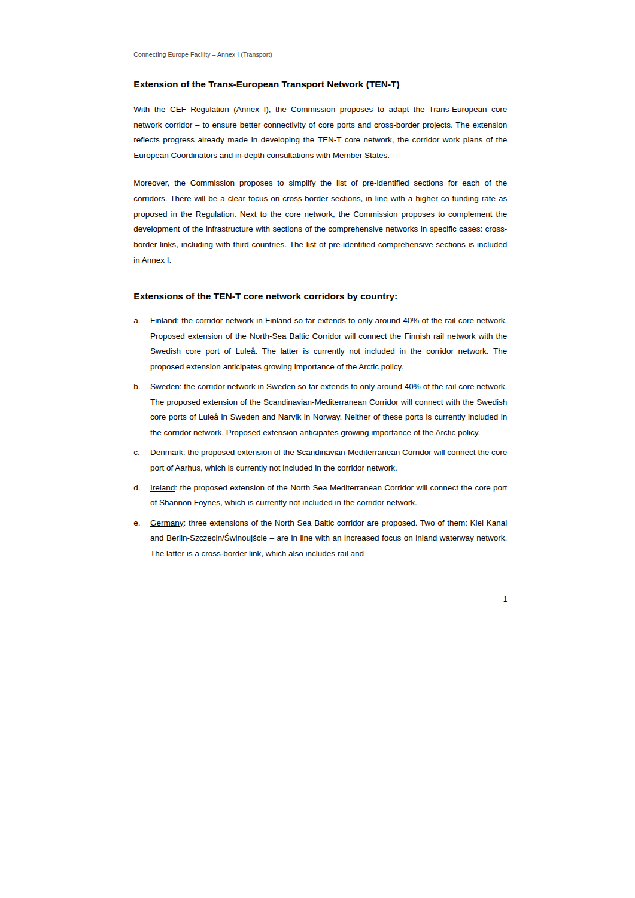Connecting Europe Facility – Annex I (Transport)
Extension of the Trans-European Transport Network (TEN-T)
With the CEF Regulation (Annex I), the Commission proposes to adapt the Trans-European core network corridor – to ensure better connectivity of core ports and cross-border projects. The extension reflects progress already made in developing the TEN-T core network, the corridor work plans of the European Coordinators and in-depth consultations with Member States.
Moreover, the Commission proposes to simplify the list of pre-identified sections for each of the corridors. There will be a clear focus on cross-border sections, in line with a higher co-funding rate as proposed in the Regulation. Next to the core network, the Commission proposes to complement the development of the infrastructure with sections of the comprehensive networks in specific cases: cross-border links, including with third countries. The list of pre-identified comprehensive sections is included in Annex I.
Extensions of the TEN-T core network corridors by country:
a. Finland: the corridor network in Finland so far extends to only around 40% of the rail core network. Proposed extension of the North-Sea Baltic Corridor will connect the Finnish rail network with the Swedish core port of Luleå. The latter is currently not included in the corridor network. The proposed extension anticipates growing importance of the Arctic policy.
b. Sweden: the corridor network in Sweden so far extends to only around 40% of the rail core network. The proposed extension of the Scandinavian-Mediterranean Corridor will connect with the Swedish core ports of Luleå in Sweden and Narvik in Norway. Neither of these ports is currently included in the corridor network. Proposed extension anticipates growing importance of the Arctic policy.
c. Denmark: the proposed extension of the Scandinavian-Mediterranean Corridor will connect the core port of Aarhus, which is currently not included in the corridor network.
d. Ireland: the proposed extension of the North Sea Mediterranean Corridor will connect the core port of Shannon Foynes, which is currently not included in the corridor network.
e. Germany: three extensions of the North Sea Baltic corridor are proposed. Two of them: Kiel Kanal and Berlin-Szczecin/Świnoujście – are in line with an increased focus on inland waterway network. The latter is a cross-border link, which also includes rail and
1